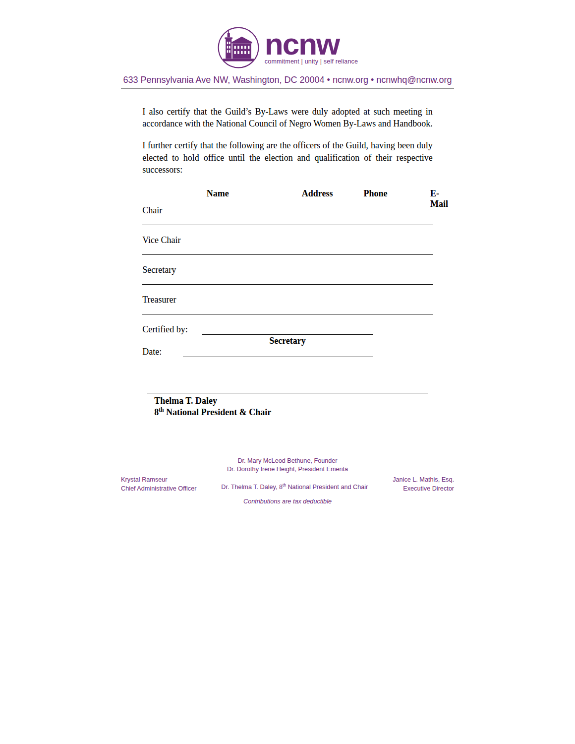ncnw
commitment | unity | self reliance
633 Pennsylvania Ave NW, Washington, DC 20004 • ncnw.org • ncnwhq@ncnw.org
I also certify that the Guild’s By-Laws were duly adopted at such meeting in accordance with the National Council of Negro Women By-Laws and Handbook.
I further certify that the following are the officers of the Guild, having been duly elected to hold office until the election and qualification of their respective successors:
Name Address Phone E-Mail
Chair
Vice Chair
Secretary
Treasurer
Certified by:
Secretary
Date:
Thelma T. Daley
8th National President & Chair
Dr. Mary McLeod Bethune, Founder
Dr. Dorothy Irene Height, President Emerita
Krystal Ramseur
Chief Administrative Officer
Dr. Thelma T. Daley, 8th National President and Chair
Janice L. Mathis, Esq.
Executive Director
Contributions are tax deductible